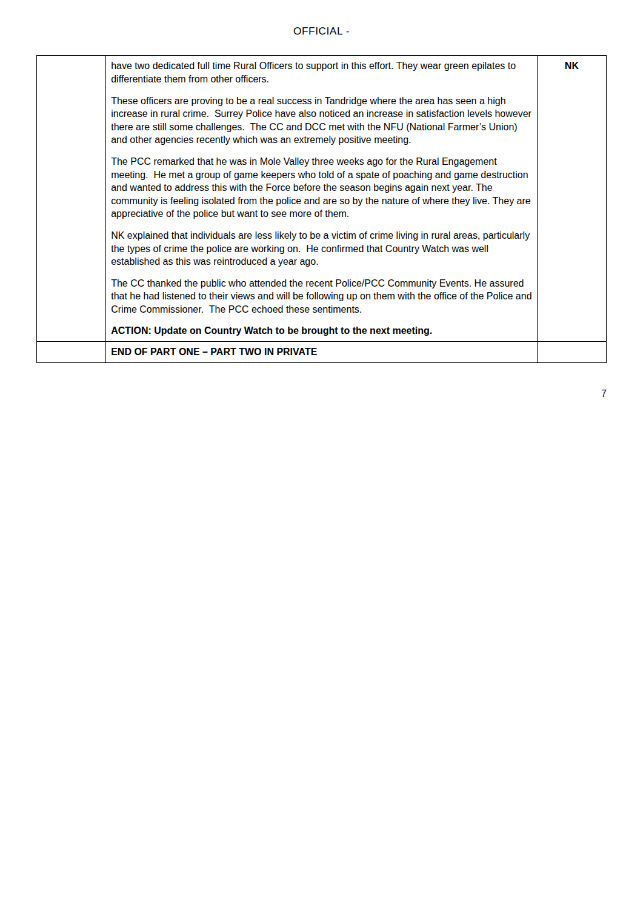OFFICIAL -
| | have two dedicated full time Rural Officers to support in this effort. They wear green epilates to differentiate them from other officers. These officers are proving to be a real success in Tandridge where the area has seen a high increase in rural crime. Surrey Police have also noticed an increase in satisfaction levels however there are still some challenges. The CC and DCC met with the NFU (National Farmer’s Union) and other agencies recently which was an extremely positive meeting. The PCC remarked that he was in Mole Valley three weeks ago for the Rural Engagement meeting. He met a group of game keepers who told of a spate of poaching and game destruction and wanted to address this with the Force before the season begins again next year. The community is feeling isolated from the police and are so by the nature of where they live. They are appreciative of the police but want to see more of them. NK explained that individuals are less likely to be a victim of crime living in rural areas, particularly the types of crime the police are working on. He confirmed that Country Watch was well established as this was reintroduced a year ago. The CC thanked the public who attended the recent Police/PCC Community Events. He assured that he had listened to their views and will be following up on them with the office of the Police and Crime Commissioner. The PCC echoed these sentiments. ACTION: Update on Country Watch to be brought to the next meeting. | NK |
| | END OF PART ONE – PART TWO IN PRIVATE | |
7